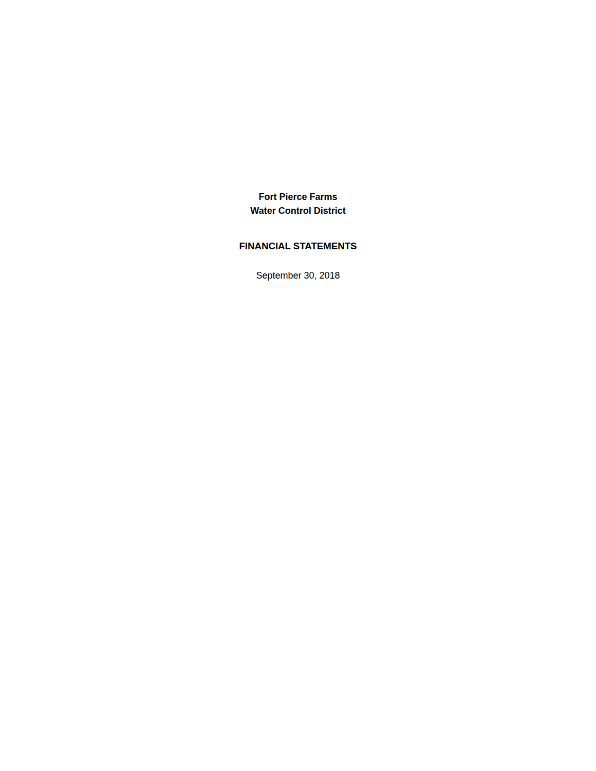Fort Pierce Farms
Water Control District
FINANCIAL STATEMENTS
September 30, 2018